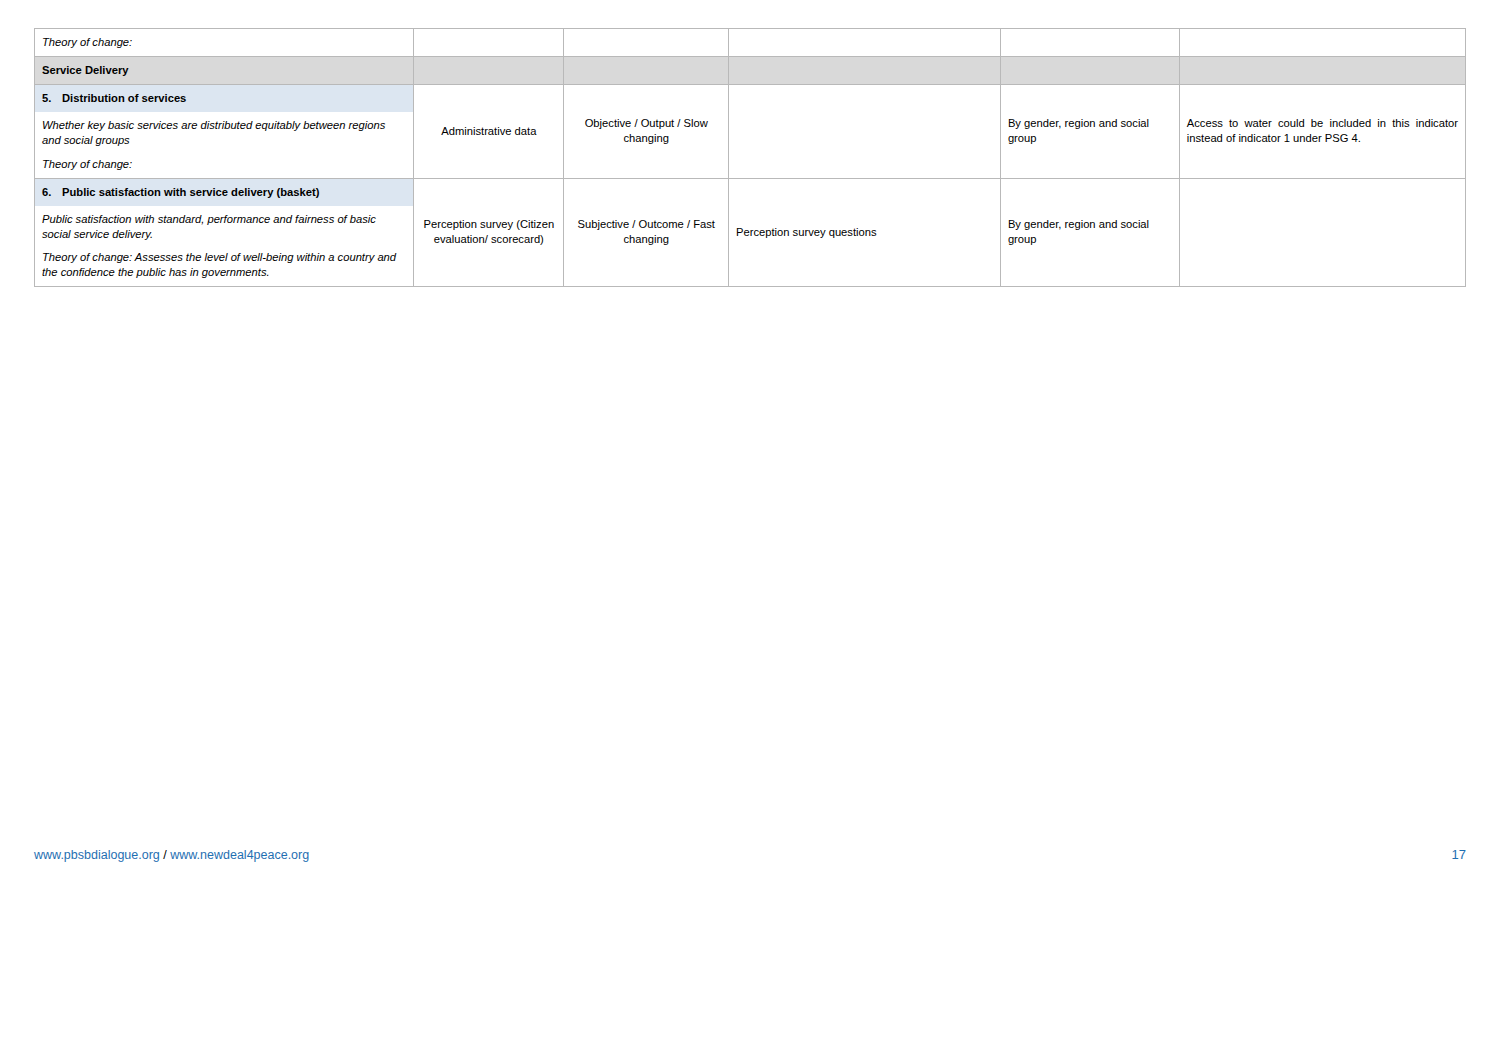| Theory of change: | | | | | |
| Service Delivery | | | | | |
| 5. Distribution of services | Administrative data | Objective / Output / Slow changing | | By gender, region and social group | Access to water could be included in this indicator instead of indicator 1 under PSG 4. |
| Whether key basic services are distributed equitably between regions and social groups Theory of change: |
| 6. Public satisfaction with service delivery (basket) | Perception survey (Citizen evaluation/ scorecard) | Subjective / Outcome / Fast changing | Perception survey questions | By gender, region and social group | |
| Public satisfaction with standard, performance and fairness of basic social service delivery. Theory of change: Assesses the level of well-being within a country and the confidence the public has in governments. |
www.pbsbdialogue.org / www.newdeal4peace.org
17